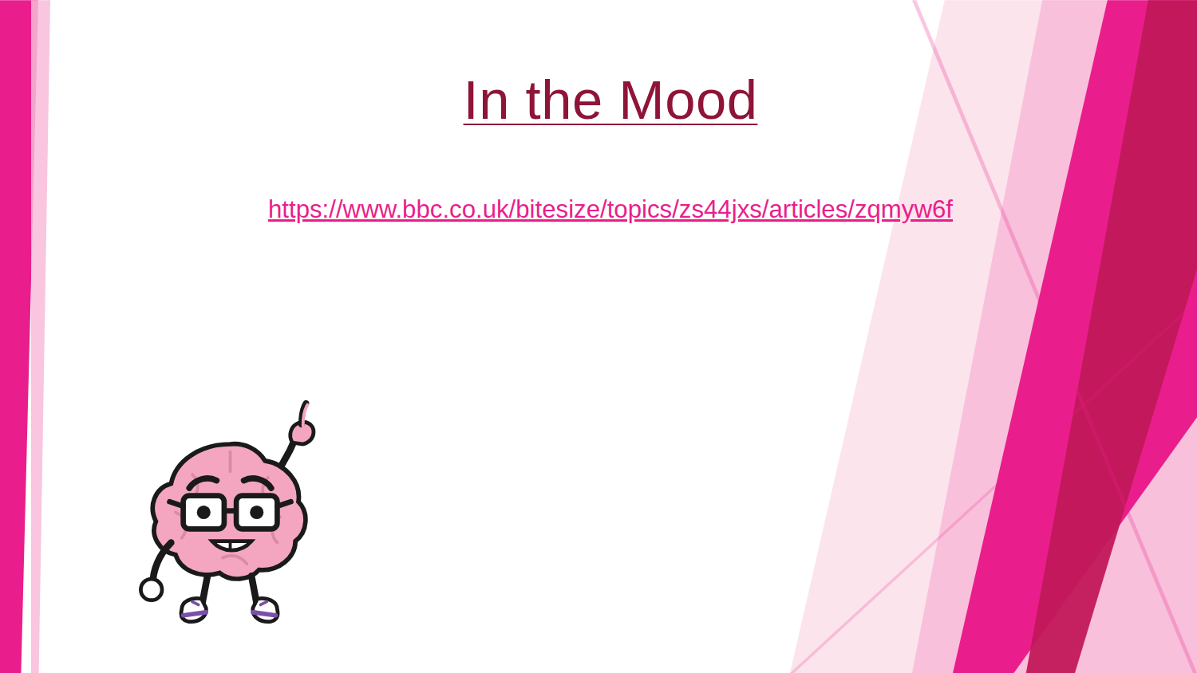In the Mood
https://www.bbc.co.uk/bitesize/topics/zs44jxs/articles/zqmyw6f